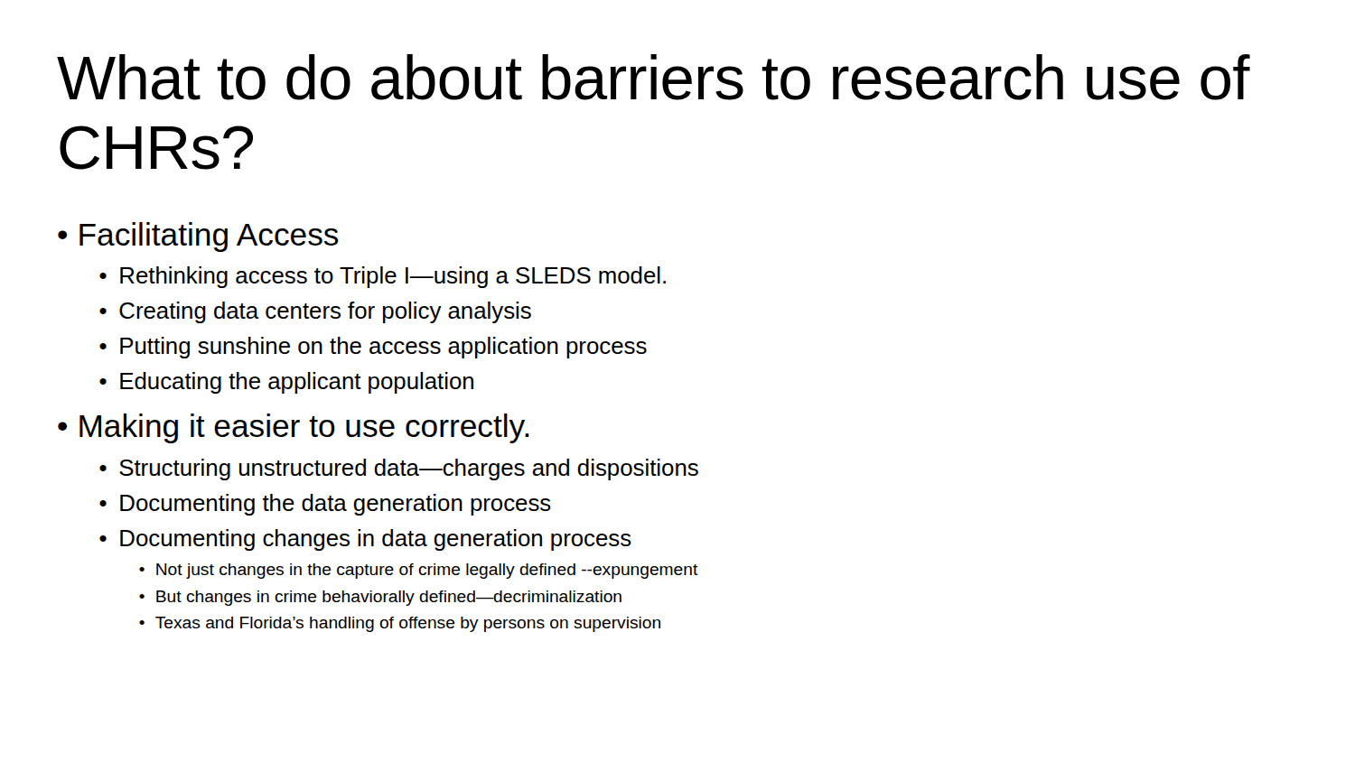What to do about barriers to research use of CHRs?
Facilitating Access
Rethinking access to Triple I—using a SLEDS model.
Creating data centers for policy analysis
Putting sunshine on the access application process
Educating the applicant population
Making it easier to use correctly.
Structuring unstructured data—charges and dispositions
Documenting the data generation process
Documenting changes in data generation process
Not just changes in the capture of crime legally defined --expungement
But changes in crime behaviorally defined—decriminalization
Texas and Florida’s handling of offense by persons on supervision